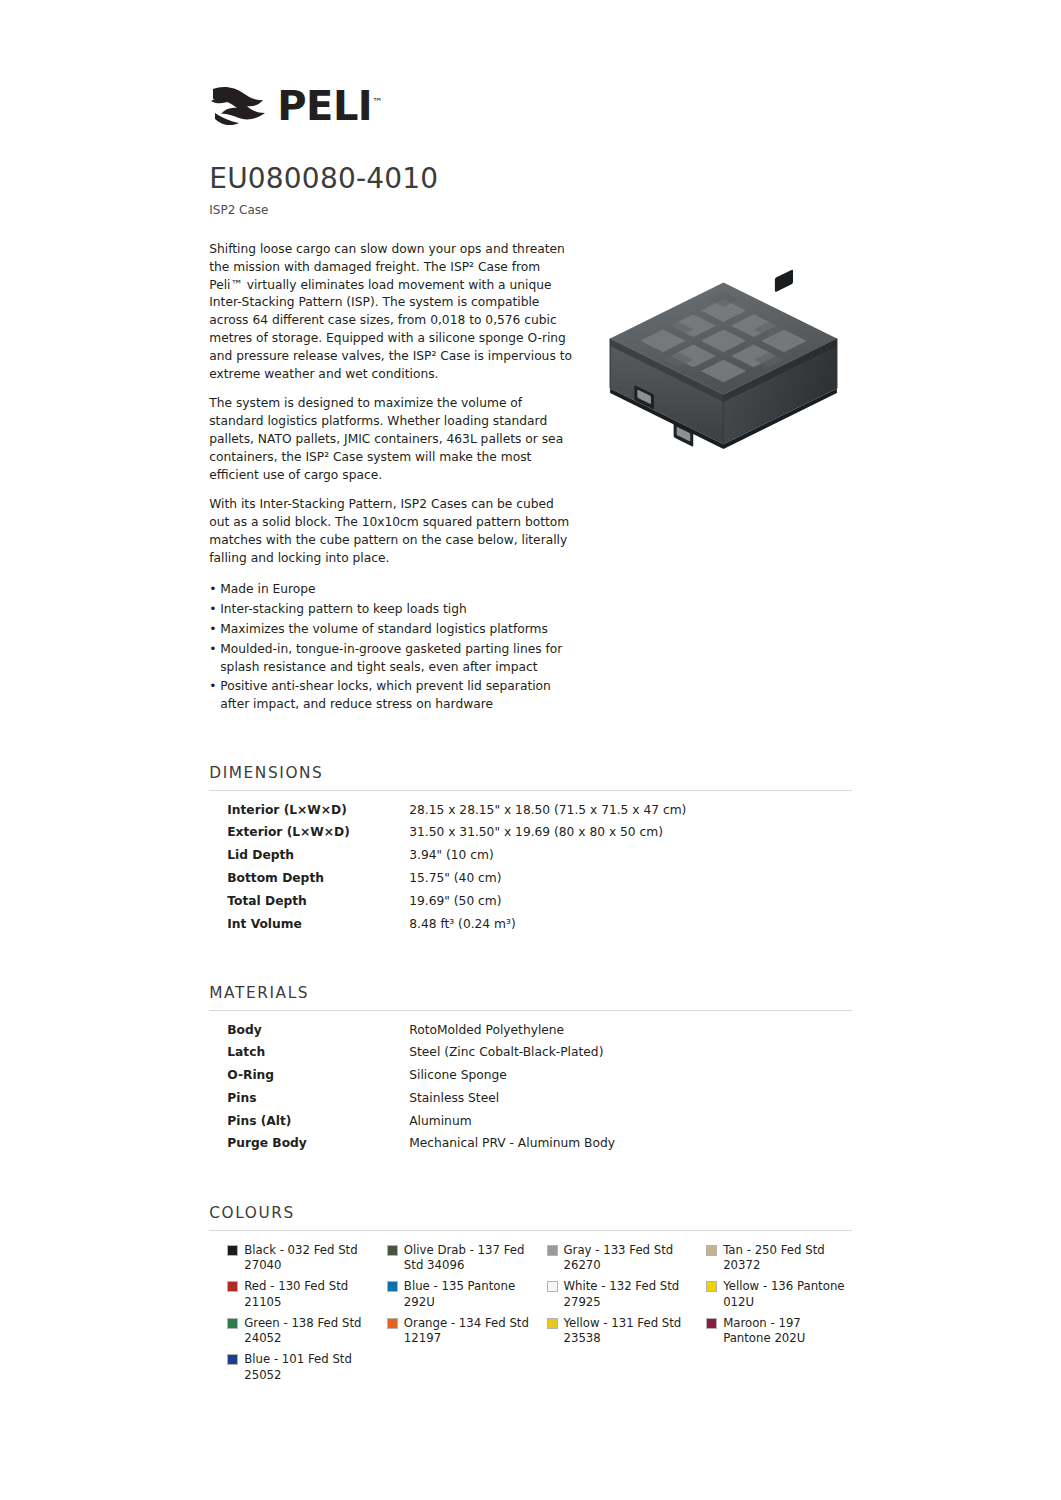PELI™
EU080080-4010
ISP2 Case
Shifting loose cargo can slow down your ops and threaten the mission with damaged freight. The ISP² Case from Peli™ virtually eliminates load movement with a unique Inter-Stacking Pattern (ISP). The system is compatible across 64 different case sizes, from 0,018 to 0,576 cubic metres of storage. Equipped with a silicone sponge O-ring and pressure release valves, the ISP² Case is impervious to extreme weather and wet conditions.
The system is designed to maximize the volume of standard logistics platforms. Whether loading standard pallets, NATO pallets, JMIC containers, 463L pallets or sea containers, the ISP² Case system will make the most efficient use of cargo space.
With its Inter-Stacking Pattern, ISP2 Cases can be cubed out as a solid block. The 10x10cm squared pattern bottom matches with the cube pattern on the case below, literally falling and locking into place.
Made in Europe
Inter-stacking pattern to keep loads tigh
Maximizes the volume of standard logistics platforms
Moulded-in, tongue-in-groove gasketed parting lines for splash resistance and tight seals, even after impact
Positive anti-shear locks, which prevent lid separation after impact, and reduce stress on hardware
Dimensions
| Interior (L×W×D) | 28.15 x 28.15" x 18.50 (71.5 x 71.5 x 47 cm) |
| Exterior (L×W×D) | 31.50 x 31.50" x 19.69 (80 x 80 x 50 cm) |
| Lid Depth | 3.94" (10 cm) |
| Bottom Depth | 15.75" (40 cm) |
| Total Depth | 19.69" (50 cm) |
| Int Volume | 8.48 ft³ (0.24 m³) |
Materials
| Body | RotoMolded Polyethylene |
| Latch | Steel (Zinc Cobalt-Black-Plated) |
| O-Ring | Silicone Sponge |
| Pins | Stainless Steel |
| Pins (Alt) | Aluminum |
| Purge Body | Mechanical PRV - Aluminum Body |
Colours
Black - 032 Fed Std 27040
Olive Drab - 137 Fed Std 34096
Gray - 133 Fed Std 26270
Tan - 250 Fed Std 20372
Red - 130 Fed Std 21105
Blue - 135 Pantone 292U
White - 132 Fed Std 27925
Yellow - 136 Pantone 012U
Green - 138 Fed Std 24052
Orange - 134 Fed Std 12197
Yellow - 131 Fed Std 23538
Maroon - 197 Pantone 202U
Blue - 101 Fed Std 25052